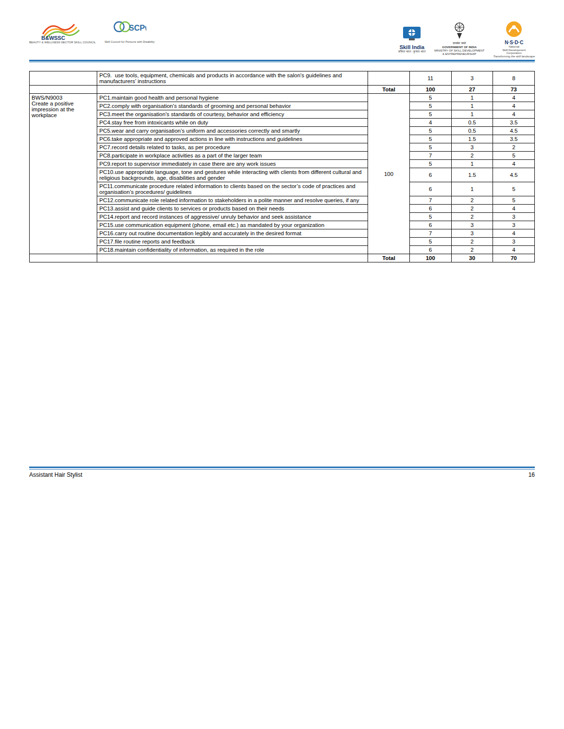B&WSSC
BEAUTY & WELLNESS SECTOR SKILL COUNCIL
SCPwD
Skill Council for Persons with Disability
Skill India
कौशल भारत - कुशल भारत
सत्यमेव जयते
GOVERNMENT OF INDIA
MINISTRY OF SKILL DEVELOPMENT
& ENTREPRENEURSHIP
N·S·D·C
National
Skill Development
Corporation
Transforming the skill landscape
| | PC9. use tools, equipment, chemicals and products in accordance with the salon's guidelines and manufacturers’ instructions | | 11 | 3 | 8 |
| | | Total | 100 | 27 | 73 |
| BWS/N9003 Create a positive impression at the workplace | PC1.maintain good health and personal hygiene | 100 | 5 | 1 | 4 |
| PC2.comply with organisation's standards of grooming and personal behavior | 5 | 1 | 4 |
| PC3.meet the organisation's standards of courtesy, behavior and efficiency | 5 | 1 | 4 |
| PC4.stay free from intoxicants while on duty | 4 | 0.5 | 3.5 |
| PC5.wear and carry organisation’s uniform and accessories correctly and smartly | 5 | 0.5 | 4.5 |
| PC6.take appropriate and approved actions in line with instructions and guidelines | 5 | 1.5 | 3.5 |
| PC7.record details related to tasks, as per procedure | 5 | 3 | 2 |
| PC8.participate in workplace activities as a part of the larger team | 7 | 2 | 5 |
| PC9.report to supervisor immediately in case there are any work issues | 5 | 1 | 4 |
| PC10.use appropriate language, tone and gestures while interacting with clients from different cultural and religious backgrounds, age, disabilities and gender | 6 | 1.5 | 4.5 |
| PC11.communicate procedure related information to clients based on the sector’s code of practices and organisation’s procedures/ guidelines | 6 | 1 | 5 |
| PC12.communicate role related information to stakeholders in a polite manner and resolve queries, if any | 7 | 2 | 5 |
| PC13.assist and guide clients to services or products based on their needs | 6 | 2 | 4 |
| PC14.report and record instances of aggressive/ unruly behavior and seek assistance | 5 | 2 | 3 |
| PC15.use communication equipment (phone, email etc.) as mandated by your organization | 6 | 3 | 3 |
| PC16.carry out routine documentation legibly and accurately in the desired format | 7 | 3 | 4 |
| PC17.file routine reports and feedback | 5 | 2 | 3 |
| PC18.maintain confidentiality of information, as required in the role | 6 | 2 | 4 |
| | | Total | 100 | 30 | 70 |
Assistant Hair Stylist 16